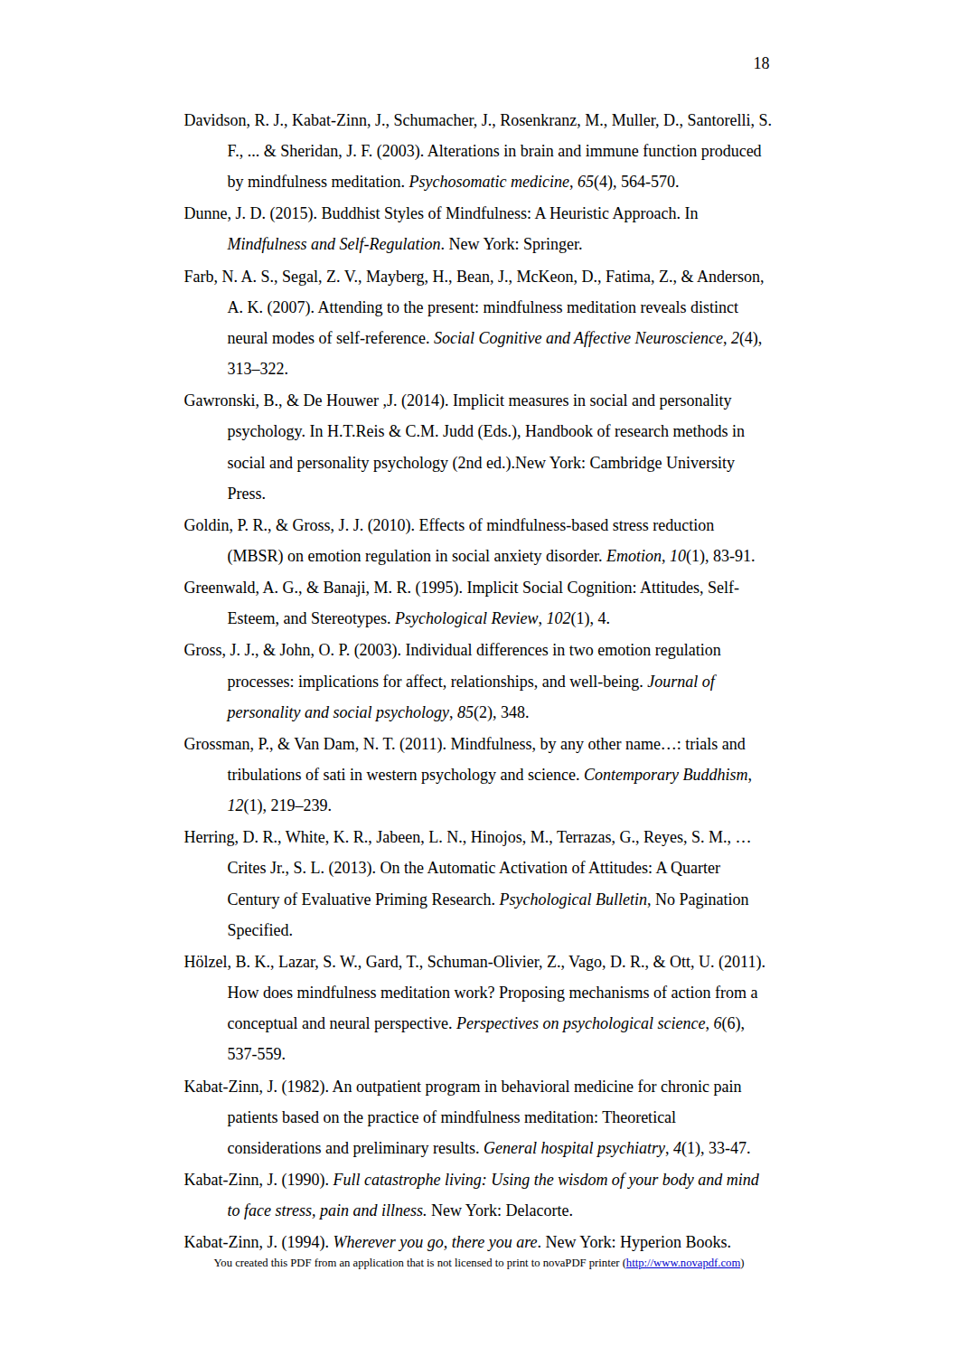18
Davidson, R. J., Kabat-Zinn, J., Schumacher, J., Rosenkranz, M., Muller, D., Santorelli, S. F., ... & Sheridan, J. F. (2003). Alterations in brain and immune function produced by mindfulness meditation. Psychosomatic medicine, 65(4), 564-570.
Dunne, J. D. (2015). Buddhist Styles of Mindfulness: A Heuristic Approach. In Mindfulness and Self-Regulation. New York: Springer.
Farb, N. A. S., Segal, Z. V., Mayberg, H., Bean, J., McKeon, D., Fatima, Z., & Anderson, A. K. (2007). Attending to the present: mindfulness meditation reveals distinct neural modes of self-reference. Social Cognitive and Affective Neuroscience, 2(4), 313–322.
Gawronski, B., & De Houwer ,J. (2014). Implicit measures in social and personality psychology. In H.T.Reis & C.M. Judd (Eds.), Handbook of research methods in social and personality psychology (2nd ed.).New York: Cambridge University Press.
Goldin, P. R., & Gross, J. J. (2010). Effects of mindfulness-based stress reduction (MBSR) on emotion regulation in social anxiety disorder. Emotion, 10(1), 83-91.
Greenwald, A. G., & Banaji, M. R. (1995). Implicit Social Cognition: Attitudes, Self-Esteem, and Stereotypes. Psychological Review, 102(1), 4.
Gross, J. J., & John, O. P. (2003). Individual differences in two emotion regulation processes: implications for affect, relationships, and well-being. Journal of personality and social psychology, 85(2), 348.
Grossman, P., & Van Dam, N. T. (2011). Mindfulness, by any other name…: trials and tribulations of sati in western psychology and science. Contemporary Buddhism, 12(1), 219–239.
Herring, D. R., White, K. R., Jabeen, L. N., Hinojos, M., Terrazas, G., Reyes, S. M., … Crites Jr., S. L. (2013). On the Automatic Activation of Attitudes: A Quarter Century of Evaluative Priming Research. Psychological Bulletin, No Pagination Specified.
Hölzel, B. K., Lazar, S. W., Gard, T., Schuman-Olivier, Z., Vago, D. R., & Ott, U. (2011). How does mindfulness meditation work? Proposing mechanisms of action from a conceptual and neural perspective. Perspectives on psychological science, 6(6), 537-559.
Kabat-Zinn, J. (1982). An outpatient program in behavioral medicine for chronic pain patients based on the practice of mindfulness meditation: Theoretical considerations and preliminary results. General hospital psychiatry, 4(1), 33-47.
Kabat-Zinn, J. (1990). Full catastrophe living: Using the wisdom of your body and mind to face stress, pain and illness. New York: Delacorte.
Kabat-Zinn, J. (1994). Wherever you go, there you are. New York: Hyperion Books.
You created this PDF from an application that is not licensed to print to novaPDF printer (http://www.novapdf.com)